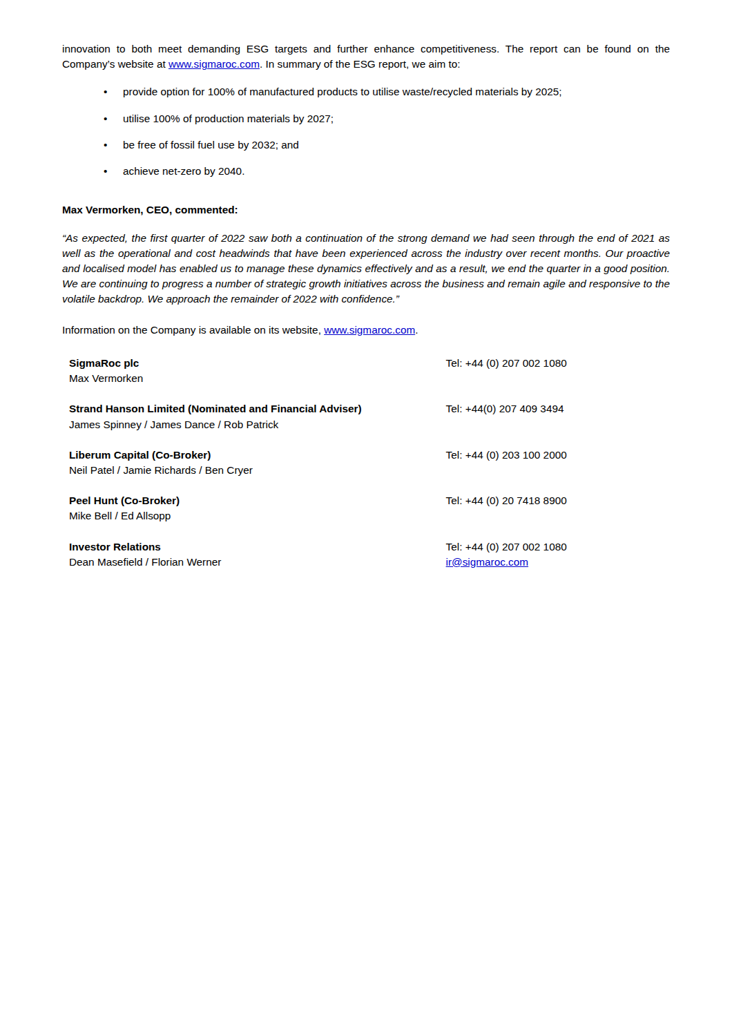innovation to both meet demanding ESG targets and further enhance competitiveness. The report can be found on the Company’s website at www.sigmaroc.com. In summary of the ESG report, we aim to:
provide option for 100% of manufactured products to utilise waste/recycled materials by 2025;
utilise 100% of production materials by 2027;
be free of fossil fuel use by 2032; and
achieve net-zero by 2040.
Max Vermorken, CEO, commented:
“As expected, the first quarter of 2022 saw both a continuation of the strong demand we had seen through the end of 2021 as well as the operational and cost headwinds that have been experienced across the industry over recent months. Our proactive and localised model has enabled us to manage these dynamics effectively and as a result, we end the quarter in a good position. We are continuing to progress a number of strategic growth initiatives across the business and remain agile and responsive to the volatile backdrop. We approach the remainder of 2022 with confidence.”
Information on the Company is available on its website, www.sigmaroc.com.
| SigmaRoc plc Max Vermorken | Tel: +44 (0) 207 002 1080 |
| Strand Hanson Limited (Nominated and Financial Adviser) James Spinney / James Dance / Rob Patrick | Tel: +44(0) 207 409 3494 |
| Liberum Capital (Co-Broker) Neil Patel / Jamie Richards / Ben Cryer | Tel: +44 (0) 203 100 2000 |
| Peel Hunt (Co-Broker) Mike Bell / Ed Allsopp | Tel: +44 (0) 20 7418 8900 |
| Investor Relations Dean Masefield / Florian Werner | Tel: +44 (0) 207 002 1080 ir@sigmaroc.com |